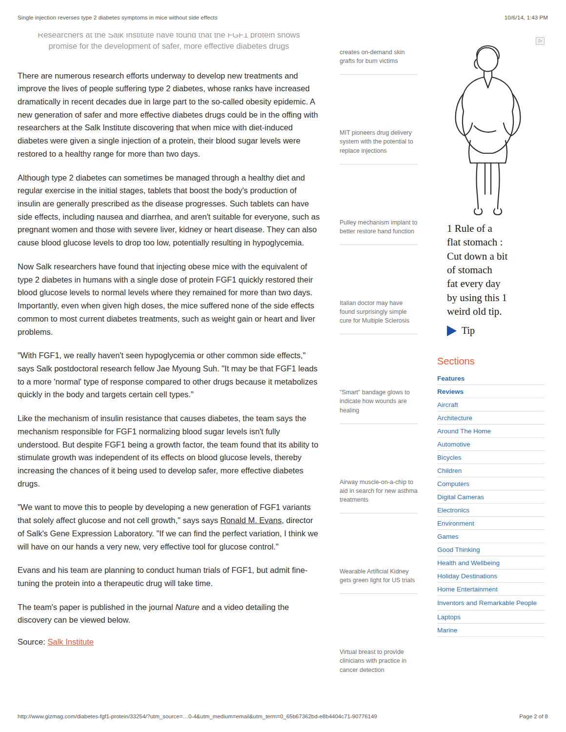Single injection reverses type 2 diabetes symptoms in mice without side effects
10/6/14, 1:43 PM
Researchers at the Salk Institute have found that the FGF1 protein shows promise for the development of safer, more effective diabetes drugs
There are numerous research efforts underway to develop new treatments and improve the lives of people suffering type 2 diabetes, whose ranks have increased dramatically in recent decades due in large part to the so-called obesity epidemic. A new generation of safer and more effective diabetes drugs could be in the offing with researchers at the Salk Institute discovering that when mice with diet-induced diabetes were given a single injection of a protein, their blood sugar levels were restored to a healthy range for more than two days.
Although type 2 diabetes can sometimes be managed through a healthy diet and regular exercise in the initial stages, tablets that boost the body's production of insulin are generally prescribed as the disease progresses. Such tablets can have side effects, including nausea and diarrhea, and aren't suitable for everyone, such as pregnant women and those with severe liver, kidney or heart disease. They can also cause blood glucose levels to drop too low, potentially resulting in hypoglycemia.
Now Salk researchers have found that injecting obese mice with the equivalent of type 2 diabetes in humans with a single dose of protein FGF1 quickly restored their blood glucose levels to normal levels where they remained for more than two days. Importantly, even when given high doses, the mice suffered none of the side effects common to most current diabetes treatments, such as weight gain or heart and liver problems.
"With FGF1, we really haven't seen hypoglycemia or other common side effects," says Salk postdoctoral research fellow Jae Myoung Suh. "It may be that FGF1 leads to a more 'normal' type of response compared to other drugs because it metabolizes quickly in the body and targets certain cell types."
Like the mechanism of insulin resistance that causes diabetes, the team says the mechanism responsible for FGF1 normalizing blood sugar levels isn't fully understood. But despite FGF1 being a growth factor, the team found that its ability to stimulate growth was independent of its effects on blood glucose levels, thereby increasing the chances of it being used to develop safer, more effective diabetes drugs.
"We want to move this to people by developing a new generation of FGF1 variants that solely affect glucose and not cell growth," says says Ronald M. Evans, director of Salk's Gene Expression Laboratory. "If we can find the perfect variation, I think we will have on our hands a very new, very effective tool for glucose control."
Evans and his team are planning to conduct human trials of FGF1, but admit fine-tuning the protein into a therapeutic drug will take time.
The team's paper is published in the journal Nature and a video detailing the discovery can be viewed below.
Source: Salk Institute
creates on-demand skin grafts for burn victims
MIT pioneers drug delivery system with the potential to replace injections
Pulley mechanism implant to better restore hand function
Italian doctor may have found surprisingly simple cure for Multiple Sclerosis
"Smart" bandage glows to indicate how wounds are healing
Airway muscle-on-a-chip to aid in search for new asthma treatments
Wearable Artificial Kidney gets green light for US trials
Virtual breast to provide clinicians with practice in cancer detection
▷
1 Rule of a
flat stomach :
Cut down a bit
of stomach
fat every day
by using this 1
weird old tip.
Tip
Sections
Features
Reviews
Aircraft
Architecture
Around The Home
Automotive
Bicycles
Children
Computers
Digital Cameras
Electronics
Environment
Games
Good Thinking
Health and Wellbeing
Holiday Destinations
Home Entertainment
Inventors and Remarkable People
Laptops
Marine
http://www.gizmag.com/diabetes-fgf1-protein/33254/?utm_source=…0-4&utm_medium=email&utm_term=0_65b67362bd-e8b4404c71-90776149
Page 2 of 8